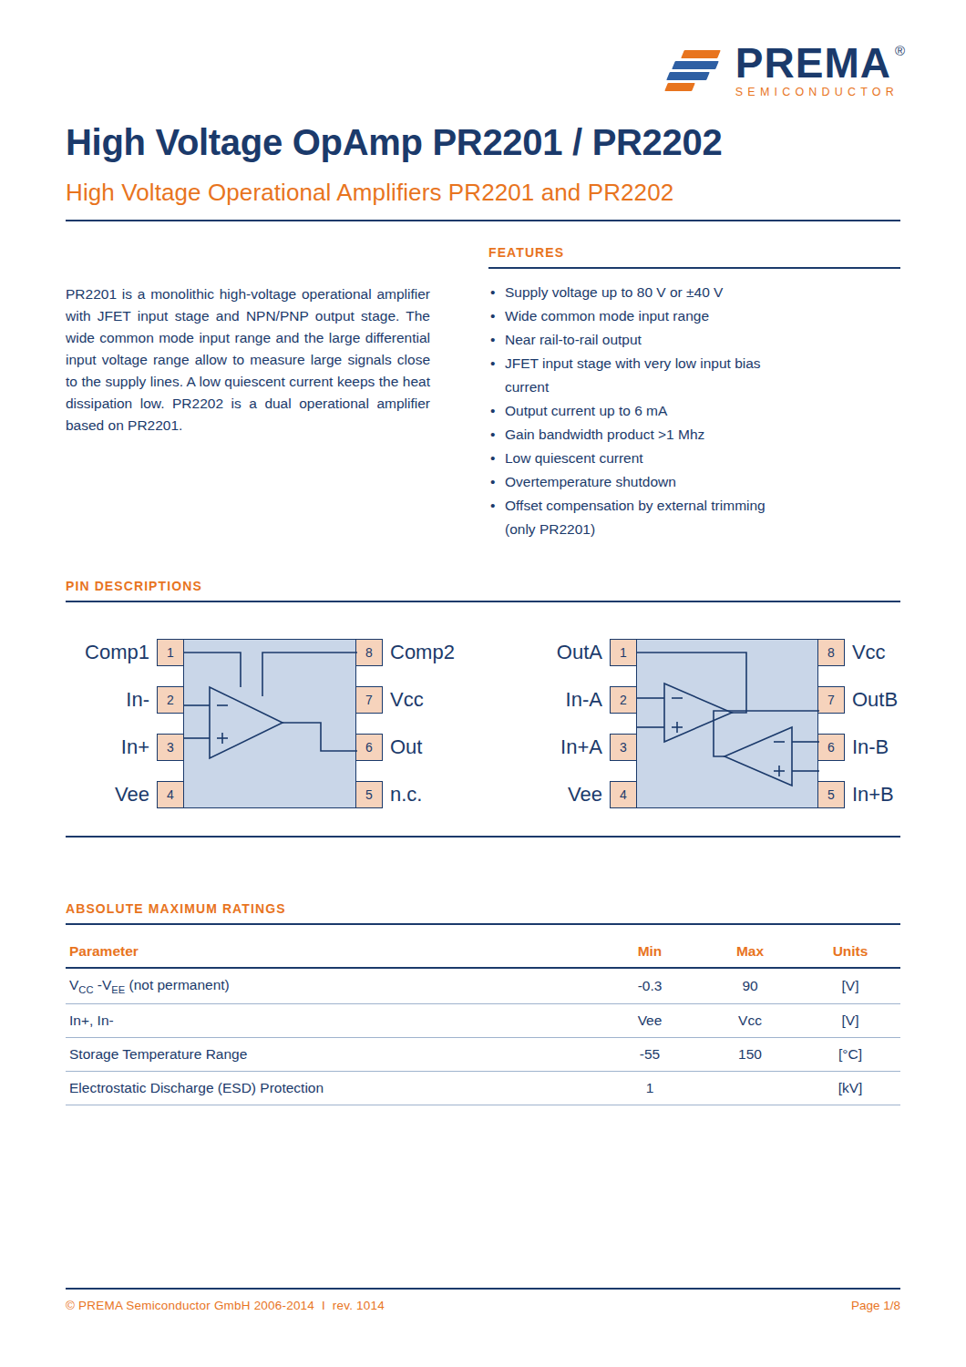PREMA®
SEMICONDUCTOR
High Voltage OpAmp PR2201 / PR2202
High Voltage Operational Amplifiers PR2201 and PR2202
PR2201 is a monolithic high-voltage operational amplifier with JFET input stage and NPN/PNP output stage. The wide common mode input range and the large differential input voltage range allow to measure large signals close to the supply lines. A low quiescent current keeps the heat dissipation low. PR2202 is a dual operational amplifier based on PR2201.
FEATURES
Supply voltage up to 80 V or ±40 V
Wide common mode input range
Near rail-to-rail output
JFET input stage with very low input bias
current
Output current up to 6 mA
Gain bandwidth product >1 Mhz
Low quiescent current
Overtemperature shutdown
Offset compensation by external trimming
(only PR2201)
PIN DESCRIPTIONS
Comp11
In-2
In+3
Vee 4
8 Comp2
7 Vcc
6 Out
5 n.c.
OutA 1
In-A 2
In+A 3
Vee 4
8 Vcc
7 OutB
6 In-B
5 In+B
ABSOLUTE MAXIMUM RATINGS
| Parameter | Min | Max | Units |
| --- | --- | --- | --- |
| V CC -V EE (not permanent) | -0.3 | 90 | [V] |
| In+, In- | Vee | Vcc | [V] |
| Storage Temperature Range | -55 | 150 | [°C] |
| Electrostatic Discharge (ESD) Protection | 1 | | [kV] |
© PREMA Semiconductor GmbH 2006-2014 I rev. 1014 Page 1/8